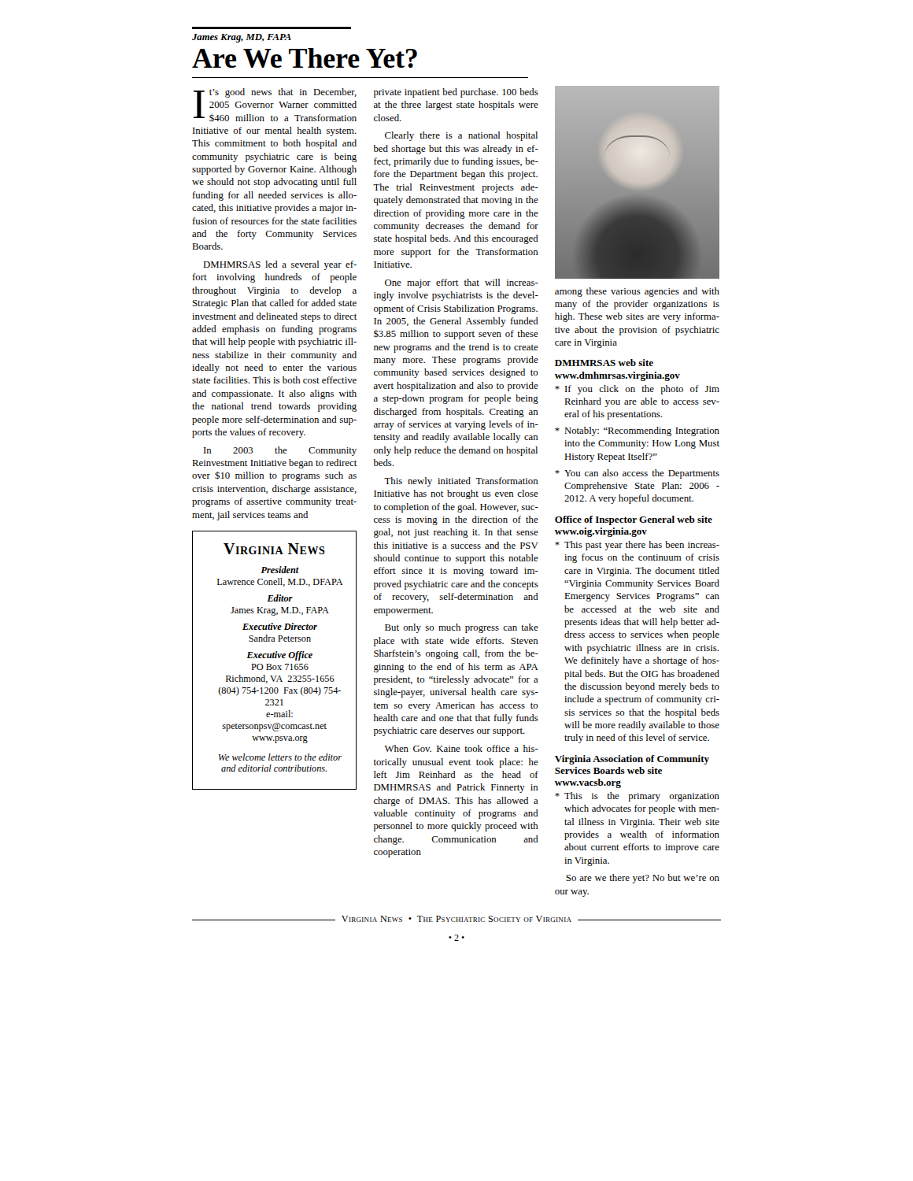James Krag, MD, FAPA
Are We There Yet?
It’s good news that in December, 2005 Governor Warner committed $460 million to a Transformation Initiative of our mental health system. This commitment to both hospital and community psychiatric care is being supported by Governor Kaine. Although we should not stop advocating until full funding for all needed services is allocated, this initiative provides a major infusion of resources for the state facilities and the forty Community Services Boards.
DMHMRSAS led a several year effort involving hundreds of people throughout Virginia to develop a Strategic Plan that called for added state investment and delineated steps to direct added emphasis on funding programs that will help people with psychiatric illness stabilize in their community and ideally not need to enter the various state facilities. This is both cost effective and compassionate. It also aligns with the national trend towards providing people more self-determination and supports the values of recovery.
In 2003 the Community Reinvestment Initiative began to redirect over $10 million to programs such as crisis intervention, discharge assistance, programs of assertive community treatment, jail services teams and
Virginia News
President
Lawrence Conell, M.D., DFAPA
Editor
James Krag, M.D., FAPA
Executive Director
Sandra Peterson
Executive Office
PO Box 71656
Richmond, VA 23255-1656
(804) 754-1200 Fax (804) 754-2321
e-mail: spetersonpsv@comcast.net
www.psva.org
We welcome letters to the editor
and editorial contributions.
private inpatient bed purchase. 100 beds at the three largest state hospitals were closed.
Clearly there is a national hospital bed shortage but this was already in effect, primarily due to funding issues, before the Department began this project. The trial Reinvestment projects adequately demonstrated that moving in the direction of providing more care in the community decreases the demand for state hospital beds. And this encouraged more support for the Transformation Initiative.
One major effort that will increasingly involve psychiatrists is the development of Crisis Stabilization Programs. In 2005, the General Assembly funded $3.85 million to support seven of these new programs and the trend is to create many more. These programs provide community based services designed to avert hospitalization and also to provide a step-down program for people being discharged from hospitals. Creating an array of services at varying levels of intensity and readily available locally can only help reduce the demand on hospital beds.
This newly initiated Transformation Initiative has not brought us even close to completion of the goal. However, success is moving in the direction of the goal, not just reaching it. In that sense this initiative is a success and the PSV should continue to support this notable effort since it is moving toward improved psychiatric care and the concepts of recovery, self-determination and empowerment.
But only so much progress can take place with state wide efforts. Steven Sharfstein’s ongoing call, from the beginning to the end of his term as APA president, to “tirelessly advocate” for a single-payer, universal health care system so every American has access to health care and one that that fully funds psychiatric care deserves our support.
When Gov. Kaine took office a historically unusual event took place: he left Jim Reinhard as the head of DMHMRSAS and Patrick Finnerty in charge of DMAS. This has allowed a valuable continuity of programs and personnel to more quickly proceed with change. Communication and cooperation
among these various agencies and with many of the provider organizations is high. These web sites are very informative about the provision of psychiatric care in Virginia
DMHMRSAS web site
www.dmhmrsas.virginia.gov
If you click on the photo of Jim Reinhard you are able to access several of his presentations.
Notably: “Recommending Integration into the Community: How Long Must History Repeat Itself?”
You can also access the Departments Comprehensive State Plan: 2006 - 2012. A very hopeful document.
Office of Inspector General web site
www.oig.virginia.gov
This past year there has been increasing focus on the continuum of crisis care in Virginia. The document titled “Virginia Community Services Board Emergency Services Programs” can be accessed at the web site and presents ideas that will help better address access to services when people with psychiatric illness are in crisis. We definitely have a shortage of hospital beds. But the OIG has broadened the discussion beyond merely beds to include a spectrum of community crisis services so that the hospital beds will be more readily available to those truly in need of this level of service.
Virginia Association of Community
Services Boards web site www.vacsb.org
This is the primary organization which advocates for people with mental illness in Virginia. Their web site provides a wealth of information about current efforts to improve care in Virginia.
So are we there yet? No but we’re on our way.
Virginia News • The Psychiatric Society of Virginia
• 2 •